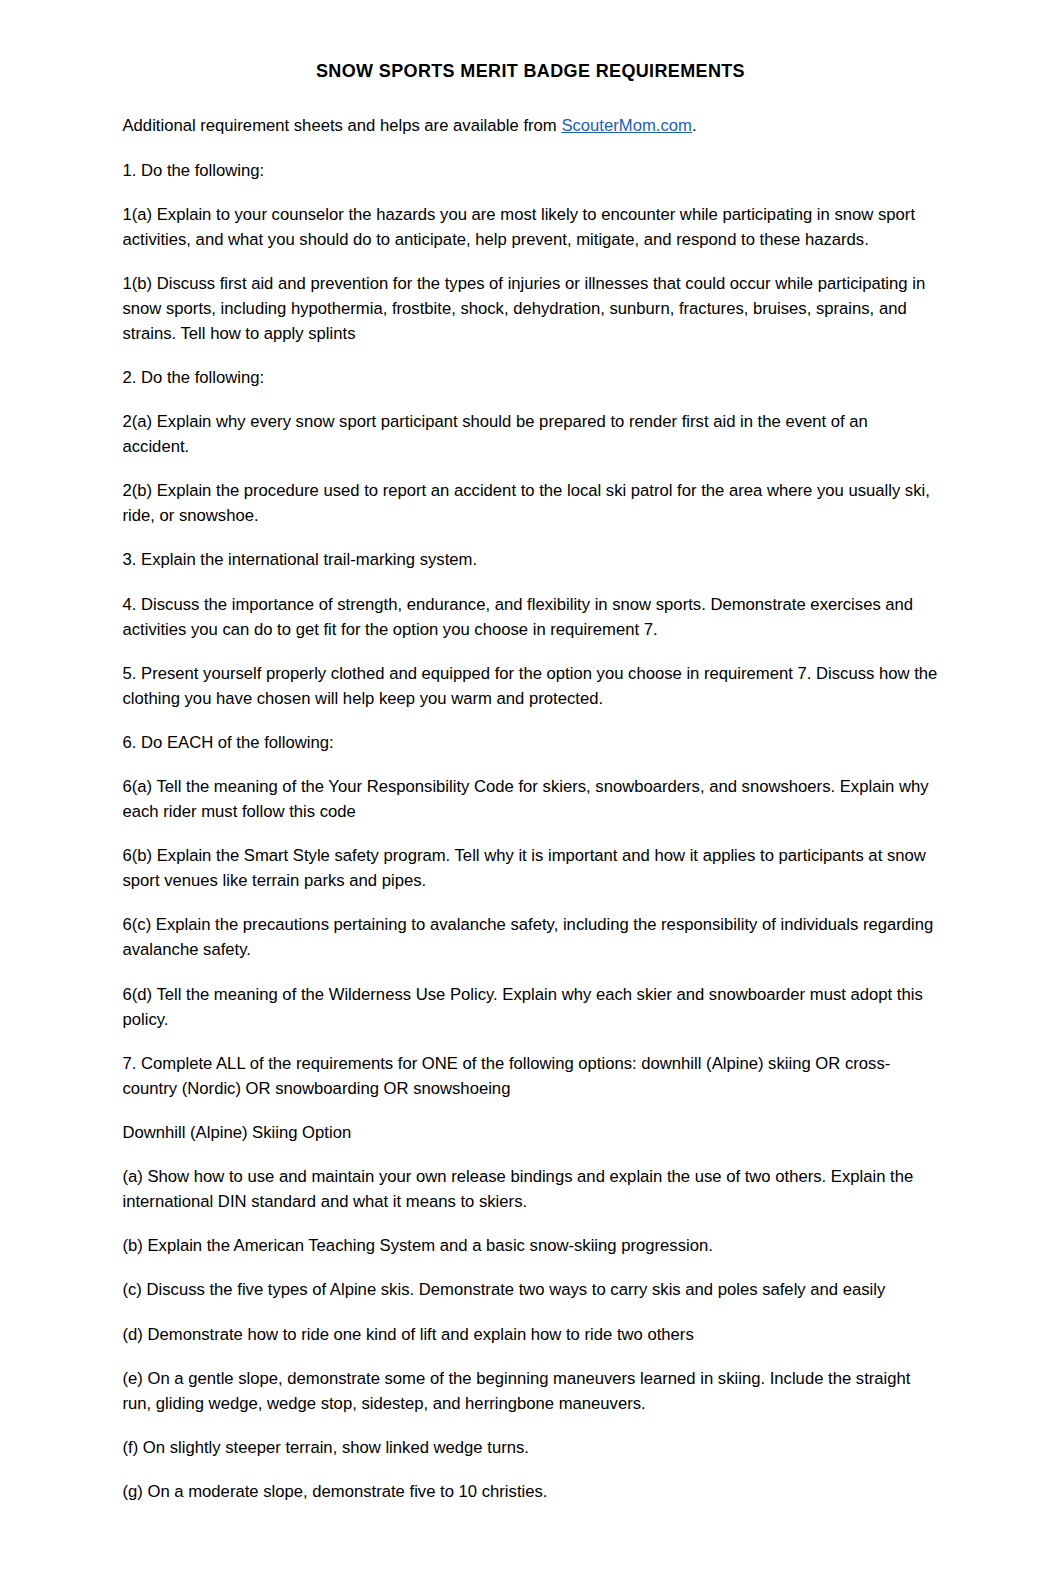SNOW SPORTS MERIT BADGE REQUIREMENTS
Additional requirement sheets and helps are available from ScouterMom.com.
1. Do the following:
1(a) Explain to your counselor the hazards you are most likely to encounter while participating in snow sport activities, and what you should do to anticipate, help prevent, mitigate, and respond to these hazards.
1(b) Discuss first aid and prevention for the types of injuries or illnesses that could occur while participating in snow sports, including hypothermia, frostbite, shock, dehydration, sunburn, fractures, bruises, sprains, and strains. Tell how to apply splints
2. Do the following:
2(a) Explain why every snow sport participant should be prepared to render first aid in the event of an accident.
2(b) Explain the procedure used to report an accident to the local ski patrol for the area where you usually ski, ride, or snowshoe.
3. Explain the international trail-marking system.
4. Discuss the importance of strength, endurance, and flexibility in snow sports. Demonstrate exercises and activities you can do to get fit for the option you choose in requirement 7.
5. Present yourself properly clothed and equipped for the option you choose in requirement 7. Discuss how the clothing you have chosen will help keep you warm and protected.
6. Do EACH of the following:
6(a) Tell the meaning of the Your Responsibility Code for skiers, snowboarders, and snowshoers. Explain why each rider must follow this code
6(b) Explain the Smart Style safety program. Tell why it is important and how it applies to participants at snow sport venues like terrain parks and pipes.
6(c) Explain the precautions pertaining to avalanche safety, including the responsibility of individuals regarding avalanche safety.
6(d) Tell the meaning of the Wilderness Use Policy. Explain why each skier and snowboarder must adopt this policy.
7. Complete ALL of the requirements for ONE of the following options: downhill (Alpine) skiing OR cross-country (Nordic) OR snowboarding OR snowshoeing
Downhill (Alpine) Skiing Option
(a) Show how to use and maintain your own release bindings and explain the use of two others. Explain the international DIN standard and what it means to skiers.
(b) Explain the American Teaching System and a basic snow-skiing progression.
(c) Discuss the five types of Alpine skis. Demonstrate two ways to carry skis and poles safely and easily
(d) Demonstrate how to ride one kind of lift and explain how to ride two others
(e) On a gentle slope, demonstrate some of the beginning maneuvers learned in skiing. Include the straight run, gliding wedge, wedge stop, sidestep, and herringbone maneuvers.
(f) On slightly steeper terrain, show linked wedge turns.
(g) On a moderate slope, demonstrate five to 10 christies.